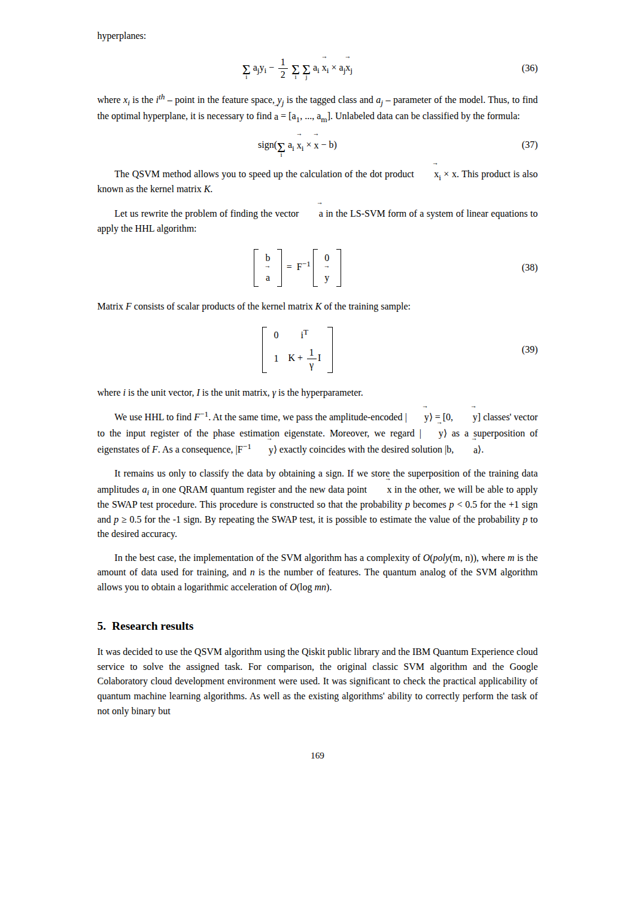hyperplanes:
Σi ajyi − 12 Σi Σj ai xi × ajxj
(36)
where xi is the ith – point in the feature space, yj is the tagged class and aj – parameter of the model. Thus, to find the optimal hyperplane, it is necessary to find a = [a1, ..., am]. Unlabeled data can be classified by the formula:
sign(Σi ai xi × x − b)
(37)
The QSVM method allows you to speed up the calculation of the dot product xi × x. This product is also known as the kernel matrix K.
Let us rewrite the problem of finding the vector a in the LS-SVM form of a system of linear equations to apply the HHL algorithm:
| b |
| a |
= F−1
| 0 |
| y |
(38)
Matrix F consists of scalar products of the kernel matrix K of the training sample:
| 0 | i T |
| 1 | K + 1 γ I |
(39)
where i is the unit vector, I is the unit matrix, γ is the hyperparameter.
We use HHL to find F−1. At the same time, we pass the amplitude-encoded |y⟩ = [0, y] classes' vector to the input register of the phase estimation eigenstate. Moreover, we regard |y⟩ as a superposition of eigenstates of F. As a consequence, |F−1y⟩ exactly coincides with the desired solution |b, a⟩.
It remains us only to classify the data by obtaining a sign. If we store the superposition of the training data amplitudes ai in one QRAM quantum register and the new data point x in the other, we will be able to apply the SWAP test procedure. This procedure is constructed so that the probability p becomes p < 0.5 for the +1 sign and p ≥ 0.5 for the -1 sign. By repeating the SWAP test, it is possible to estimate the value of the probability p to the desired accuracy.
In the best case, the implementation of the SVM algorithm has a complexity of O(poly(m, n)), where m is the amount of data used for training, and n is the number of features. The quantum analog of the SVM algorithm allows you to obtain a logarithmic acceleration of O(log mn).
5. Research results
It was decided to use the QSVM algorithm using the Qiskit public library and the IBM Quantum Experience cloud service to solve the assigned task. For comparison, the original classic SVM algorithm and the Google Colaboratory cloud development environment were used. It was significant to check the practical applicability of quantum machine learning algorithms. As well as the existing algorithms' ability to correctly perform the task of not only binary but
169